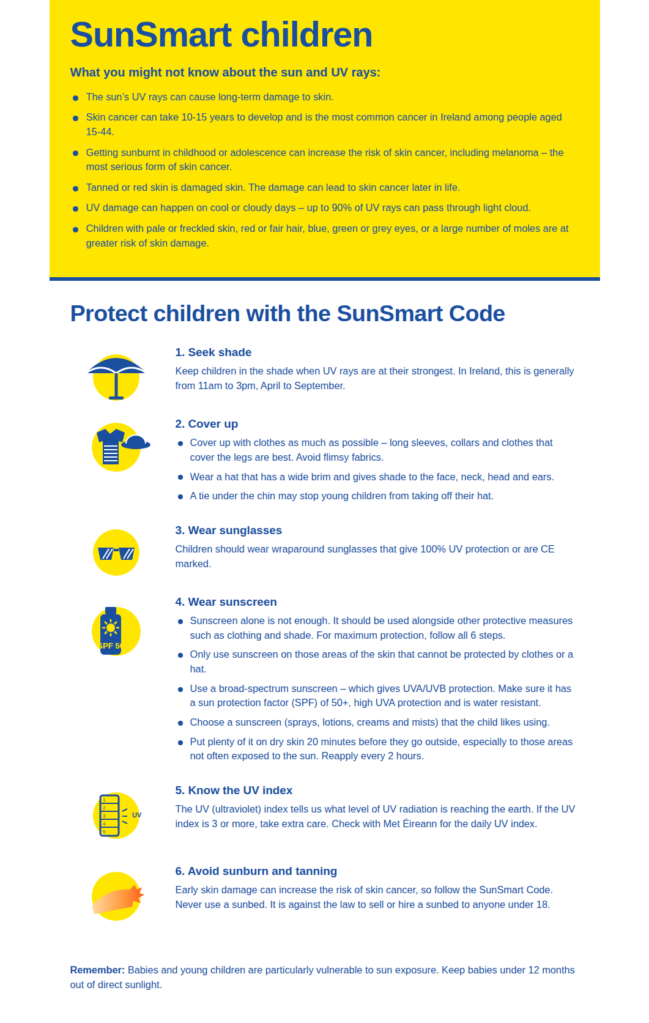SunSmart children
What you might not know about the sun and UV rays:
The sun’s UV rays can cause long-term damage to skin.
Skin cancer can take 10-15 years to develop and is the most common cancer in Ireland among people aged 15-44.
Getting sunburnt in childhood or adolescence can increase the risk of skin cancer, including melanoma – the most serious form of skin cancer.
Tanned or red skin is damaged skin. The damage can lead to skin cancer later in life.
UV damage can happen on cool or cloudy days – up to 90% of UV rays can pass through light cloud.
Children with pale or freckled skin, red or fair hair, blue, green or grey eyes, or a large number of moles are at greater risk of skin damage.
Protect children with the SunSmart Code
1. Seek shade
Keep children in the shade when UV rays are at their strongest. In Ireland, this is generally from 11am to 3pm, April to September.
2. Cover up
Cover up with clothes as much as possible – long sleeves, collars and clothes that cover the legs are best. Avoid flimsy fabrics.
Wear a hat that has a wide brim and gives shade to the face, neck, head and ears.
A tie under the chin may stop young children from taking off their hat.
3. Wear sunglasses
Children should wear wraparound sunglasses that give 100% UV protection or are CE marked.
SPF 50
4. Wear sunscreen
Sunscreen alone is not enough. It should be used alongside other protective measures such as clothing and shade. For maximum protection, follow all 6 steps.
Only use sunscreen on those areas of the skin that cannot be protected by clothes or a hat.
Use a broad-spectrum sunscreen – which gives UVA/UVB protection. Make sure it has a sun protection factor (SPF) of 50+, high UVA protection and is water resistant.
Choose a sunscreen (sprays, lotions, creams and mists) that the child likes using.
Put plenty of it on dry skin 20 minutes before they go outside, especially to those areas not often exposed to the sun. Reapply every 2 hours.
1 2 3 4 5 UV
5. Know the UV index
The UV (ultraviolet) index tells us what level of UV radiation is reaching the earth. If the UV index is 3 or more, take extra care. Check with Met Éireann for the daily UV index.
6. Avoid sunburn and tanning
Early skin damage can increase the risk of skin cancer, so follow the SunSmart Code. Never use a sunbed. It is against the law to sell or hire a sunbed to anyone under 18.
Remember: Babies and young children are particularly vulnerable to sun exposure. Keep babies under 12 months out of direct sunlight.